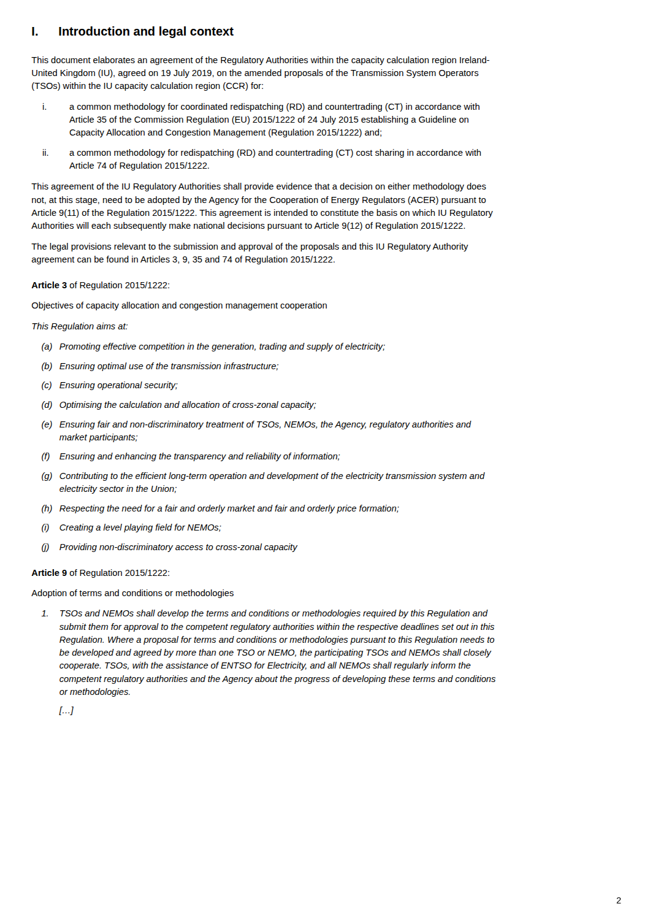I. Introduction and legal context
This document elaborates an agreement of the Regulatory Authorities within the capacity calculation region Ireland-United Kingdom (IU), agreed on 19 July 2019, on the amended proposals of the Transmission System Operators (TSOs) within the IU capacity calculation region (CCR) for:
i. a common methodology for coordinated redispatching (RD) and countertrading (CT) in accordance with Article 35 of the Commission Regulation (EU) 2015/1222 of 24 July 2015 establishing a Guideline on Capacity Allocation and Congestion Management (Regulation 2015/1222) and;
ii. a common methodology for redispatching (RD) and countertrading (CT) cost sharing in accordance with Article 74 of Regulation 2015/1222.
This agreement of the IU Regulatory Authorities shall provide evidence that a decision on either methodology does not, at this stage, need to be adopted by the Agency for the Cooperation of Energy Regulators (ACER) pursuant to Article 9(11) of the Regulation 2015/1222. This agreement is intended to constitute the basis on which IU Regulatory Authorities will each subsequently make national decisions pursuant to Article 9(12) of Regulation 2015/1222.
The legal provisions relevant to the submission and approval of the proposals and this IU Regulatory Authority agreement can be found in Articles 3, 9, 35 and 74 of Regulation 2015/1222.
Article 3 of Regulation 2015/1222:
Objectives of capacity allocation and congestion management cooperation
This Regulation aims at:
(a) Promoting effective competition in the generation, trading and supply of electricity;
(b) Ensuring optimal use of the transmission infrastructure;
(c) Ensuring operational security;
(d) Optimising the calculation and allocation of cross-zonal capacity;
(e) Ensuring fair and non-discriminatory treatment of TSOs, NEMOs, the Agency, regulatory authorities and market participants;
(f) Ensuring and enhancing the transparency and reliability of information;
(g) Contributing to the efficient long-term operation and development of the electricity transmission system and electricity sector in the Union;
(h) Respecting the need for a fair and orderly market and fair and orderly price formation;
(i) Creating a level playing field for NEMOs;
(j) Providing non-discriminatory access to cross-zonal capacity
Article 9 of Regulation 2015/1222:
Adoption of terms and conditions or methodologies
1. TSOs and NEMOs shall develop the terms and conditions or methodologies required by this Regulation and submit them for approval to the competent regulatory authorities within the respective deadlines set out in this Regulation. Where a proposal for terms and conditions or methodologies pursuant to this Regulation needs to be developed and agreed by more than one TSO or NEMO, the participating TSOs and NEMOs shall closely cooperate. TSOs, with the assistance of ENTSO for Electricity, and all NEMOs shall regularly inform the competent regulatory authorities and the Agency about the progress of developing these terms and conditions or methodologies.
[…]
2